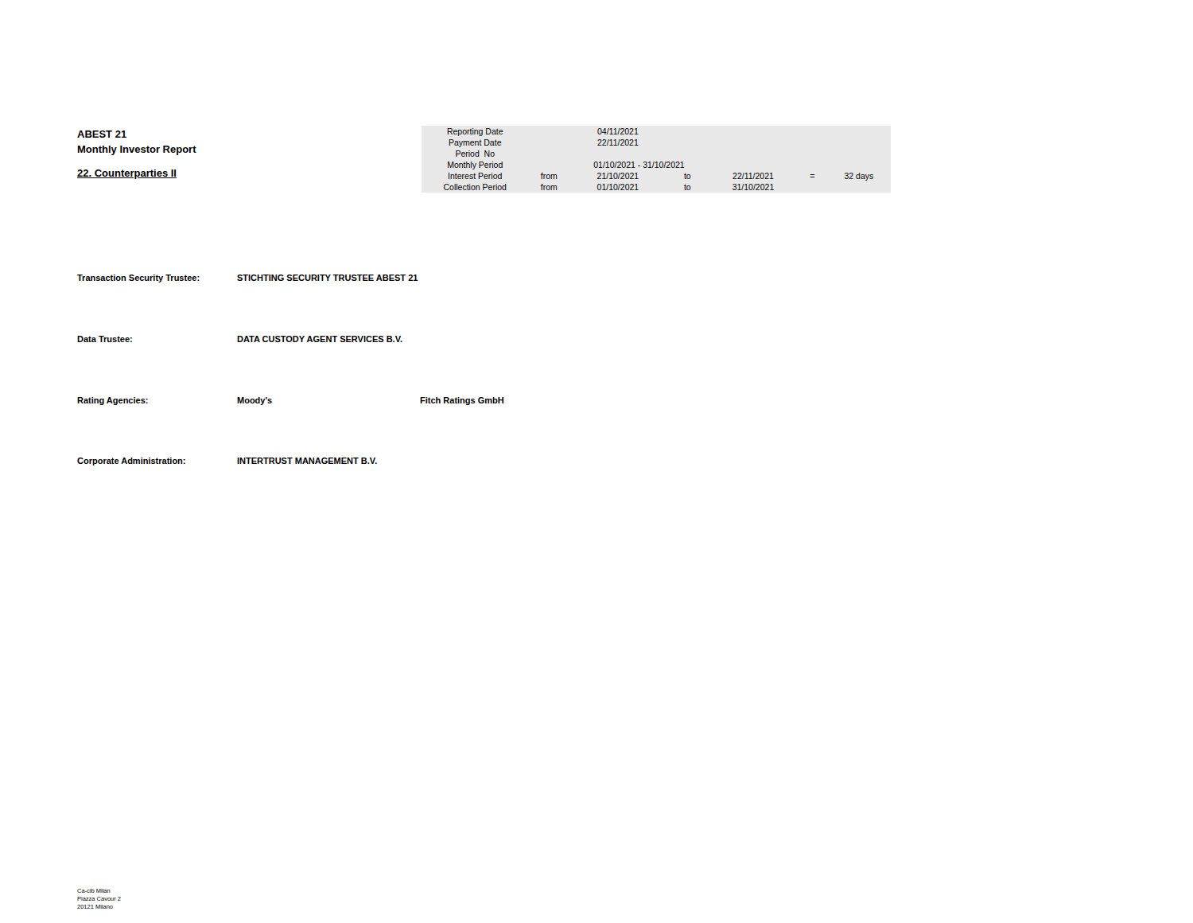ABEST 21
Monthly Investor Report
22. Counterparties II
| Reporting Date | | 04/11/2021 | | | | |
| Payment Date | | 22/11/2021 | | | | |
| Period No | | | | | | |
| Monthly Period | | 01/10/2021 - 31/10/2021 | | | |
| Interest Period | from | 21/10/2021 | to | 22/11/2021 | = | 32 days |
| Collection Period | from | 01/10/2021 | to | 31/10/2021 | | |
Transaction Security Trustee:
STICHTING SECURITY TRUSTEE ABEST 21
Data Trustee:
DATA CUSTODY AGENT SERVICES B.V.
Rating Agencies:
Moody's
Fitch Ratings GmbH
Corporate Administration:
INTERTRUST MANAGEMENT B.V.
Ca-cib Milan
Piazza Cavour 2
20121 Milano